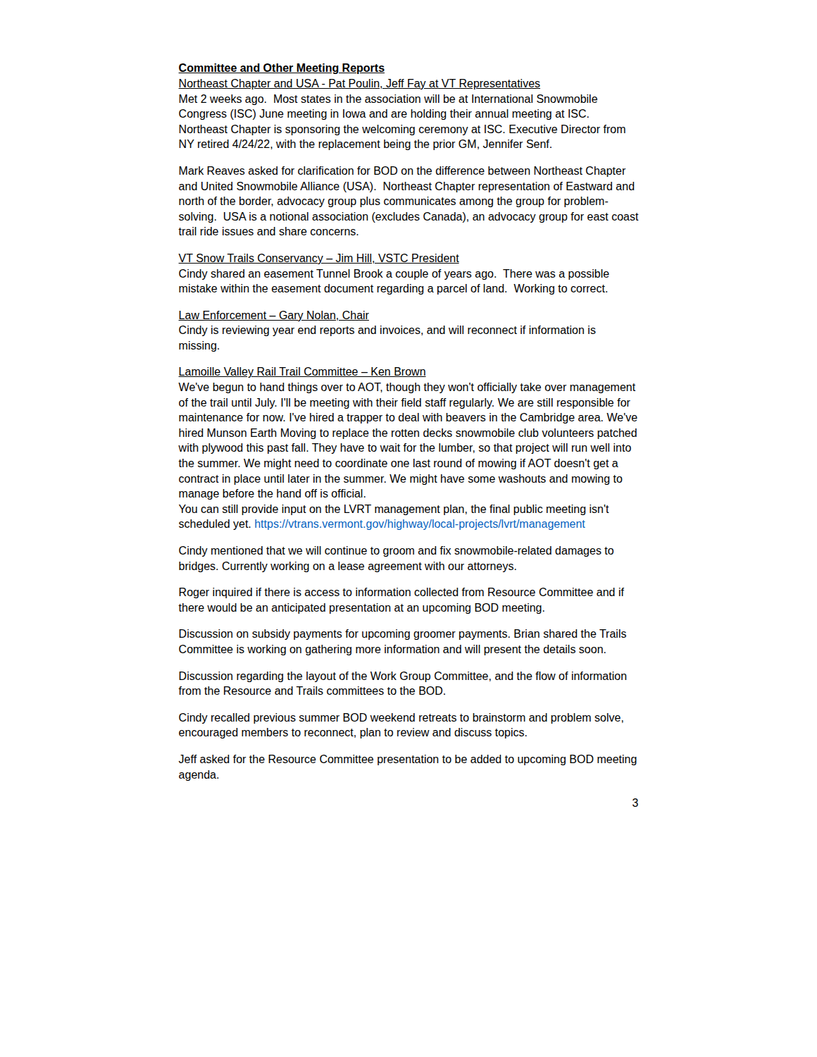Committee and Other Meeting Reports
Northeast Chapter and USA - Pat Poulin, Jeff Fay at VT Representatives
Met 2 weeks ago. Most states in the association will be at International Snowmobile Congress (ISC) June meeting in Iowa and are holding their annual meeting at ISC. Northeast Chapter is sponsoring the welcoming ceremony at ISC. Executive Director from NY retired 4/24/22, with the replacement being the prior GM, Jennifer Senf.
Mark Reaves asked for clarification for BOD on the difference between Northeast Chapter and United Snowmobile Alliance (USA). Northeast Chapter representation of Eastward and north of the border, advocacy group plus communicates among the group for problem-solving. USA is a notional association (excludes Canada), an advocacy group for east coast trail ride issues and share concerns.
VT Snow Trails Conservancy – Jim Hill, VSTC President
Cindy shared an easement Tunnel Brook a couple of years ago. There was a possible mistake within the easement document regarding a parcel of land. Working to correct.
Law Enforcement – Gary Nolan, Chair
Cindy is reviewing year end reports and invoices, and will reconnect if information is missing.
Lamoille Valley Rail Trail Committee – Ken Brown
We've begun to hand things over to AOT, though they won't officially take over management of the trail until July. I'll be meeting with their field staff regularly. We are still responsible for maintenance for now. I've hired a trapper to deal with beavers in the Cambridge area. We've hired Munson Earth Moving to replace the rotten decks snowmobile club volunteers patched with plywood this past fall. They have to wait for the lumber, so that project will run well into the summer. We might need to coordinate one last round of mowing if AOT doesn't get a contract in place until later in the summer. We might have some washouts and mowing to manage before the hand off is official.
You can still provide input on the LVRT management plan, the final public meeting isn't scheduled yet. https://vtrans.vermont.gov/highway/local-projects/lvrt/management
Cindy mentioned that we will continue to groom and fix snowmobile-related damages to bridges. Currently working on a lease agreement with our attorneys.
Roger inquired if there is access to information collected from Resource Committee and if there would be an anticipated presentation at an upcoming BOD meeting.
Discussion on subsidy payments for upcoming groomer payments. Brian shared the Trails Committee is working on gathering more information and will present the details soon.
Discussion regarding the layout of the Work Group Committee, and the flow of information from the Resource and Trails committees to the BOD.
Cindy recalled previous summer BOD weekend retreats to brainstorm and problem solve, encouraged members to reconnect, plan to review and discuss topics.
Jeff asked for the Resource Committee presentation to be added to upcoming BOD meeting agenda.
3